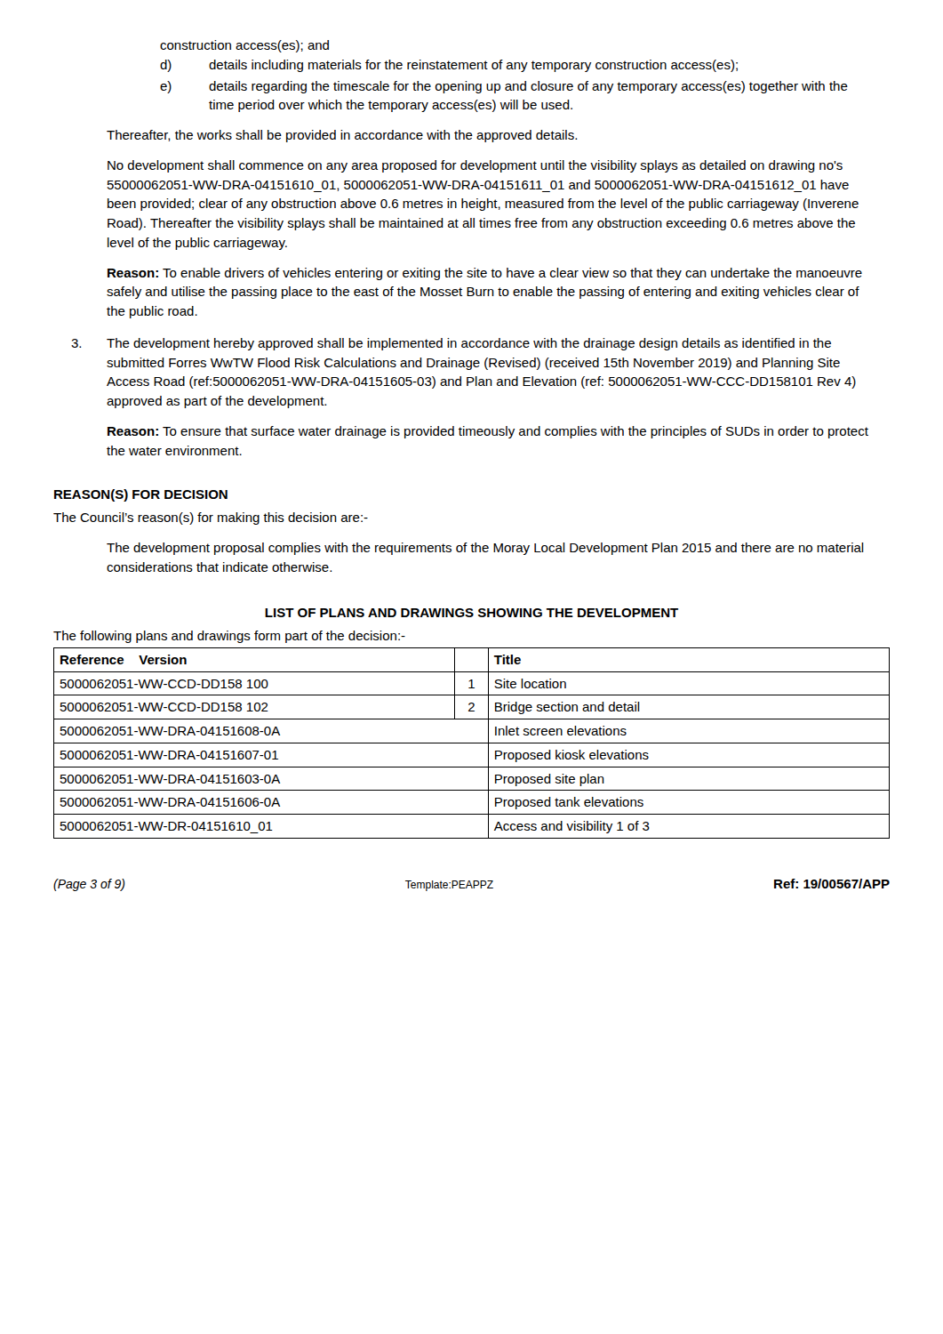construction access(es); and
d)
details including materials for the reinstatement of any temporary construction access(es);
e)
details regarding the timescale for the opening up and closure of any temporary access(es) together with the time period over which the temporary access(es) will be used.
Thereafter, the works shall be provided in accordance with the approved details.
No development shall commence on any area proposed for development until the visibility splays as detailed on drawing no's 55000062051-WW-DRA-04151610_01, 5000062051-WW-DRA-04151611_01 and 5000062051-WW-DRA-04151612_01 have been provided; clear of any obstruction above 0.6 metres in height, measured from the level of the public carriageway (Inverene Road). Thereafter the visibility splays shall be maintained at all times free from any obstruction exceeding 0.6 metres above the level of the public carriageway.
Reason: To enable drivers of vehicles entering or exiting the site to have a clear view so that they can undertake the manoeuvre safely and utilise the passing place to the east of the Mosset Burn to enable the passing of entering and exiting vehicles clear of the public road.
3.
The development hereby approved shall be implemented in accordance with the drainage design details as identified in the submitted Forres WwTW Flood Risk Calculations and Drainage (Revised) (received 15th November 2019) and Planning Site Access Road (ref:5000062051-WW-DRA-04151605-03) and Plan and Elevation (ref: 5000062051-WW-CCC-DD158101 Rev 4) approved as part of the development.
Reason: To ensure that surface water drainage is provided timeously and complies with the principles of SUDs in order to protect the water environment.
REASON(S) FOR DECISION
The Council’s reason(s) for making this decision are:-
The development proposal complies with the requirements of the Moray Local Development Plan 2015 and there are no material considerations that indicate otherwise.
LIST OF PLANS AND DRAWINGS SHOWING THE DEVELOPMENT
The following plans and drawings form part of the decision:-
| Reference Version | | Title |
| --- | --- | --- |
| 5000062051-WW-CCD-DD158 100 | 1 | Site location |
| 5000062051-WW-CCD-DD158 102 | 2 | Bridge section and detail |
| 5000062051-WW-DRA-04151608-0A | Inlet screen elevations |
| 5000062051-WW-DRA-04151607-01 | Proposed kiosk elevations |
| 5000062051-WW-DRA-04151603-0A | Proposed site plan |
| 5000062051-WW-DRA-04151606-0A | Proposed tank elevations |
| 5000062051-WW-DR-04151610_01 | Access and visibility 1 of 3 |
(Page 3 of 9)
Template:PEAPPZ
Ref: 19/00567/APP